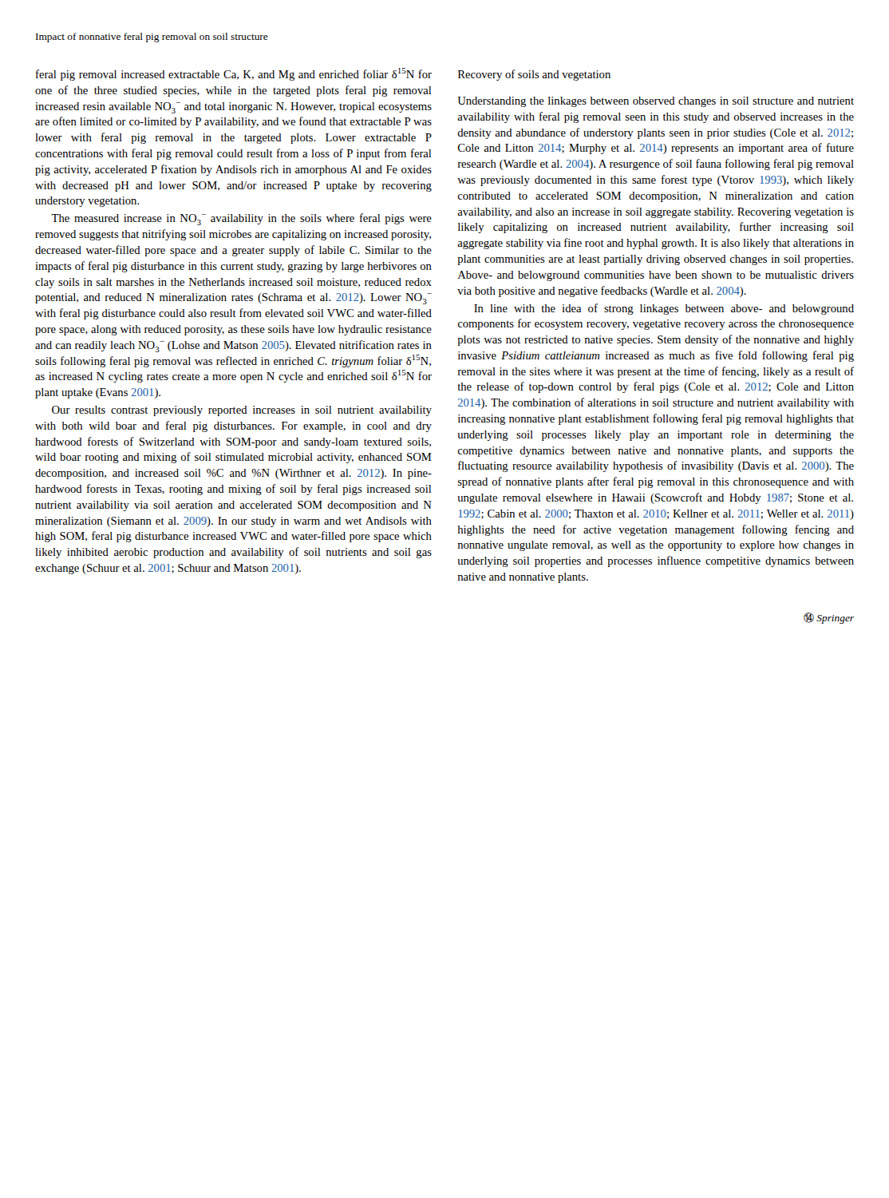Impact of nonnative feral pig removal on soil structure
feral pig removal increased extractable Ca, K, and Mg and enriched foliar δ15N for one of the three studied species, while in the targeted plots feral pig removal increased resin available NO3− and total inorganic N. However, tropical ecosystems are often limited or co-limited by P availability, and we found that extractable P was lower with feral pig removal in the targeted plots. Lower extractable P concentrations with feral pig removal could result from a loss of P input from feral pig activity, accelerated P fixation by Andisols rich in amorphous Al and Fe oxides with decreased pH and lower SOM, and/or increased P uptake by recovering understory vegetation.
The measured increase in NO3− availability in the soils where feral pigs were removed suggests that nitrifying soil microbes are capitalizing on increased porosity, decreased water-filled pore space and a greater supply of labile C. Similar to the impacts of feral pig disturbance in this current study, grazing by large herbivores on clay soils in salt marshes in the Netherlands increased soil moisture, reduced redox potential, and reduced N mineralization rates (Schrama et al. 2012). Lower NO3− with feral pig disturbance could also result from elevated soil VWC and water-filled pore space, along with reduced porosity, as these soils have low hydraulic resistance and can readily leach NO3− (Lohse and Matson 2005). Elevated nitrification rates in soils following feral pig removal was reflected in enriched C. trigynum foliar δ15N, as increased N cycling rates create a more open N cycle and enriched soil δ15N for plant uptake (Evans 2001).
Our results contrast previously reported increases in soil nutrient availability with both wild boar and feral pig disturbances. For example, in cool and dry hardwood forests of Switzerland with SOM-poor and sandy-loam textured soils, wild boar rooting and mixing of soil stimulated microbial activity, enhanced SOM decomposition, and increased soil %C and %N (Wirthner et al. 2012). In pine-hardwood forests in Texas, rooting and mixing of soil by feral pigs increased soil nutrient availability via soil aeration and accelerated SOM decomposition and N mineralization (Siemann et al. 2009). In our study in warm and wet Andisols with high SOM, feral pig disturbance increased VWC and water-filled pore space which likely inhibited aerobic production and availability of soil nutrients and soil gas exchange (Schuur et al. 2001; Schuur and Matson 2001).
Recovery of soils and vegetation
Understanding the linkages between observed changes in soil structure and nutrient availability with feral pig removal seen in this study and observed increases in the density and abundance of understory plants seen in prior studies (Cole et al. 2012; Cole and Litton 2014; Murphy et al. 2014) represents an important area of future research (Wardle et al. 2004). A resurgence of soil fauna following feral pig removal was previously documented in this same forest type (Vtorov 1993), which likely contributed to accelerated SOM decomposition, N mineralization and cation availability, and also an increase in soil aggregate stability. Recovering vegetation is likely capitalizing on increased nutrient availability, further increasing soil aggregate stability via fine root and hyphal growth. It is also likely that alterations in plant communities are at least partially driving observed changes in soil properties. Above- and belowground communities have been shown to be mutualistic drivers via both positive and negative feedbacks (Wardle et al. 2004).
In line with the idea of strong linkages between above- and belowground components for ecosystem recovery, vegetative recovery across the chronosequence plots was not restricted to native species. Stem density of the nonnative and highly invasive Psidium cattleianum increased as much as five fold following feral pig removal in the sites where it was present at the time of fencing, likely as a result of the release of top-down control by feral pigs (Cole et al. 2012; Cole and Litton 2014). The combination of alterations in soil structure and nutrient availability with increasing nonnative plant establishment following feral pig removal highlights that underlying soil processes likely play an important role in determining the competitive dynamics between native and nonnative plants, and supports the fluctuating resource availability hypothesis of invasibility (Davis et al. 2000). The spread of nonnative plants after feral pig removal in this chronosequence and with ungulate removal elsewhere in Hawaii (Scowcroft and Hobdy 1987; Stone et al. 1992; Cabin et al. 2000; Thaxton et al. 2010; Kellner et al. 2011; Weller et al. 2011) highlights the need for active vegetation management following fencing and nonnative ungulate removal, as well as the opportunity to explore how changes in underlying soil properties and processes influence competitive dynamics between native and nonnative plants.
⑭ Springer